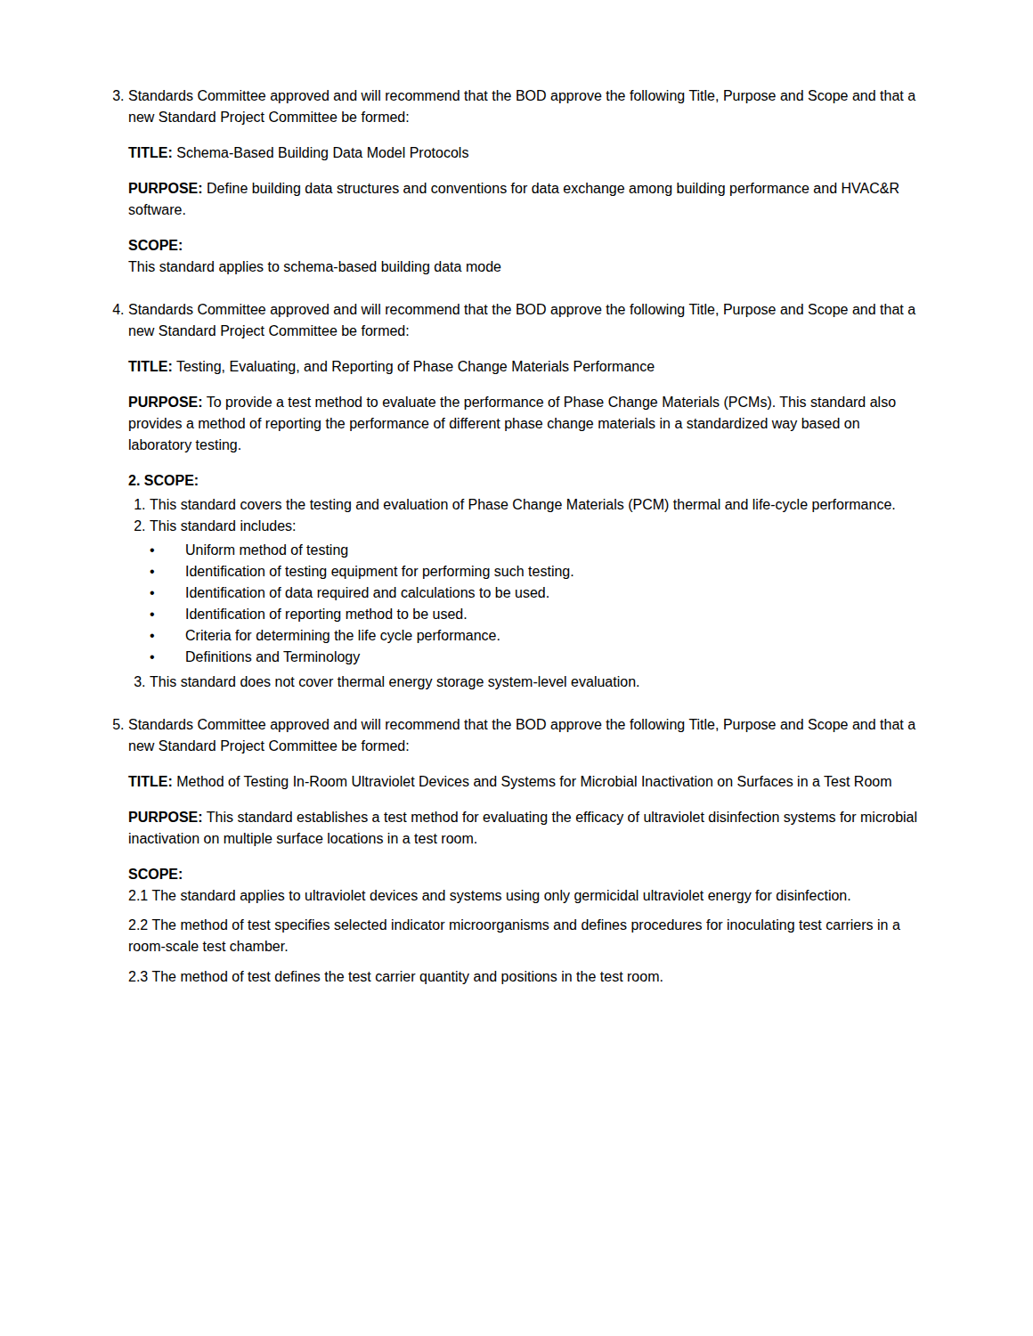Standards Committee approved and will recommend that the BOD approve the following Title, Purpose and Scope and that a new Standard Project Committee be formed:
TITLE: Schema-Based Building Data Model Protocols
PURPOSE: Define building data structures and conventions for data exchange among building performance and HVAC&R software.
SCOPE:
This standard applies to schema-based building data mode
Standards Committee approved and will recommend that the BOD approve the following Title, Purpose and Scope and that a new Standard Project Committee be formed:
TITLE: Testing, Evaluating, and Reporting of Phase Change Materials Performance
PURPOSE: To provide a test method to evaluate the performance of Phase Change Materials (PCMs). This standard also provides a method of reporting the performance of different phase change materials in a standardized way based on laboratory testing.
2. SCOPE:
This standard covers the testing and evaluation of Phase Change Materials (PCM) thermal and life-cycle performance.
This standard includes:
Uniform method of testing
Identification of testing equipment for performing such testing.
Identification of data required and calculations to be used.
Identification of reporting method to be used.
Criteria for determining the life cycle performance.
Definitions and Terminology
This standard does not cover thermal energy storage system-level evaluation.
Standards Committee approved and will recommend that the BOD approve the following Title, Purpose and Scope and that a new Standard Project Committee be formed:
TITLE: Method of Testing In-Room Ultraviolet Devices and Systems for Microbial Inactivation on Surfaces in a Test Room
PURPOSE: This standard establishes a test method for evaluating the efficacy of ultraviolet disinfection systems for microbial inactivation on multiple surface locations in a test room.
SCOPE:
2.1 The standard applies to ultraviolet devices and systems using only germicidal ultraviolet energy for disinfection.
2.2 The method of test specifies selected indicator microorganisms and defines procedures for inoculating test carriers in a room-scale test chamber.
2.3 The method of test defines the test carrier quantity and positions in the test room.